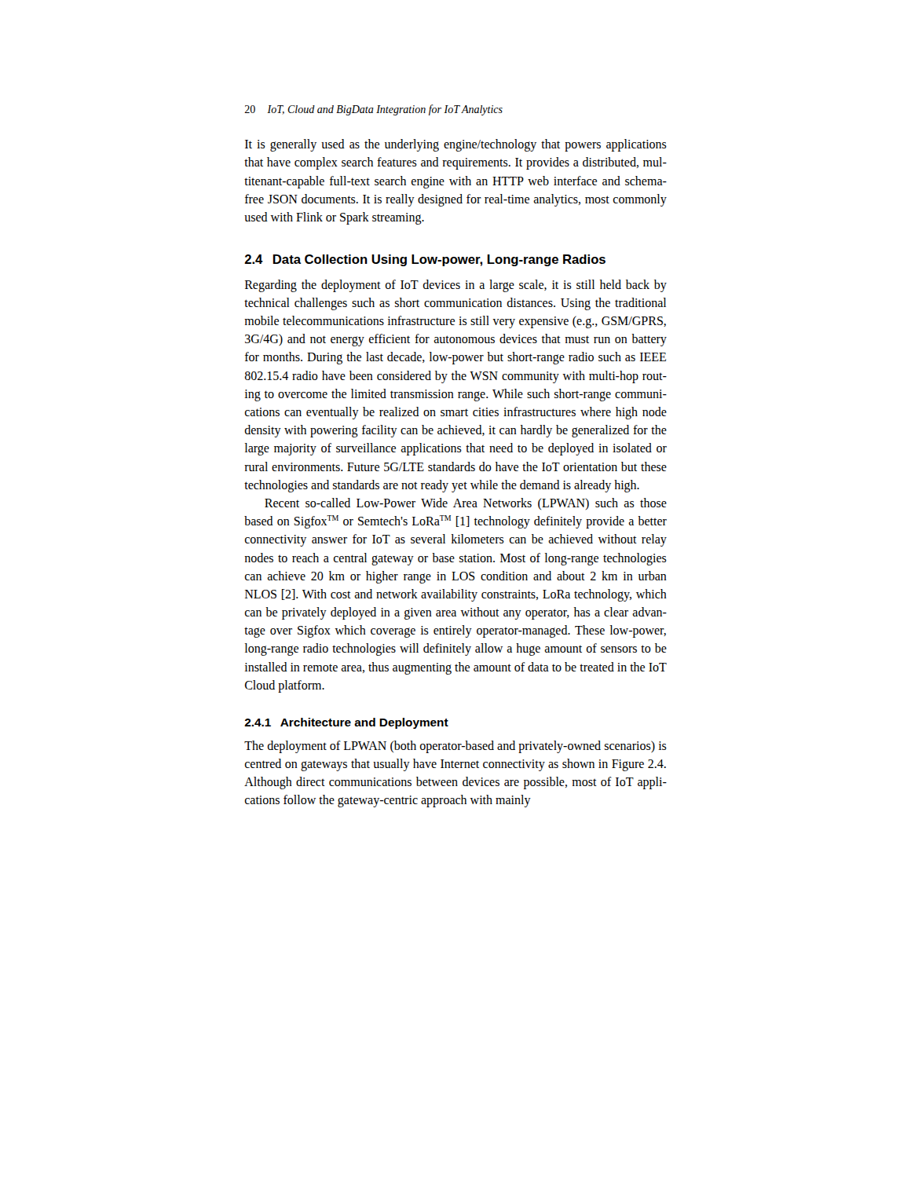20 IoT, Cloud and BigData Integration for IoT Analytics
It is generally used as the underlying engine/technology that powers applications that have complex search features and requirements. It provides a distributed, multitenant-capable full-text search engine with an HTTP web interface and schema-free JSON documents. It is really designed for real-time analytics, most commonly used with Flink or Spark streaming.
2.4 Data Collection Using Low-power, Long-range Radios
Regarding the deployment of IoT devices in a large scale, it is still held back by technical challenges such as short communication distances. Using the traditional mobile telecommunications infrastructure is still very expensive (e.g., GSM/GPRS, 3G/4G) and not energy efficient for autonomous devices that must run on battery for months. During the last decade, low-power but short-range radio such as IEEE 802.15.4 radio have been considered by the WSN community with multi-hop routing to overcome the limited transmission range. While such short-range communications can eventually be realized on smart cities infrastructures where high node density with powering facility can be achieved, it can hardly be generalized for the large majority of surveillance applications that need to be deployed in isolated or rural environments. Future 5G/LTE standards do have the IoT orientation but these technologies and standards are not ready yet while the demand is already high.
Recent so-called Low-Power Wide Area Networks (LPWAN) such as those based on SigfoxTM or Semtech's LoRaTM [1] technology definitely provide a better connectivity answer for IoT as several kilometers can be achieved without relay nodes to reach a central gateway or base station. Most of long-range technologies can achieve 20 km or higher range in LOS condition and about 2 km in urban NLOS [2]. With cost and network availability constraints, LoRa technology, which can be privately deployed in a given area without any operator, has a clear advantage over Sigfox which coverage is entirely operator-managed. These low-power, long-range radio technologies will definitely allow a huge amount of sensors to be installed in remote area, thus augmenting the amount of data to be treated in the IoT Cloud platform.
2.4.1 Architecture and Deployment
The deployment of LPWAN (both operator-based and privately-owned scenarios) is centred on gateways that usually have Internet connectivity as shown in Figure 2.4. Although direct communications between devices are possible, most of IoT applications follow the gateway-centric approach with mainly